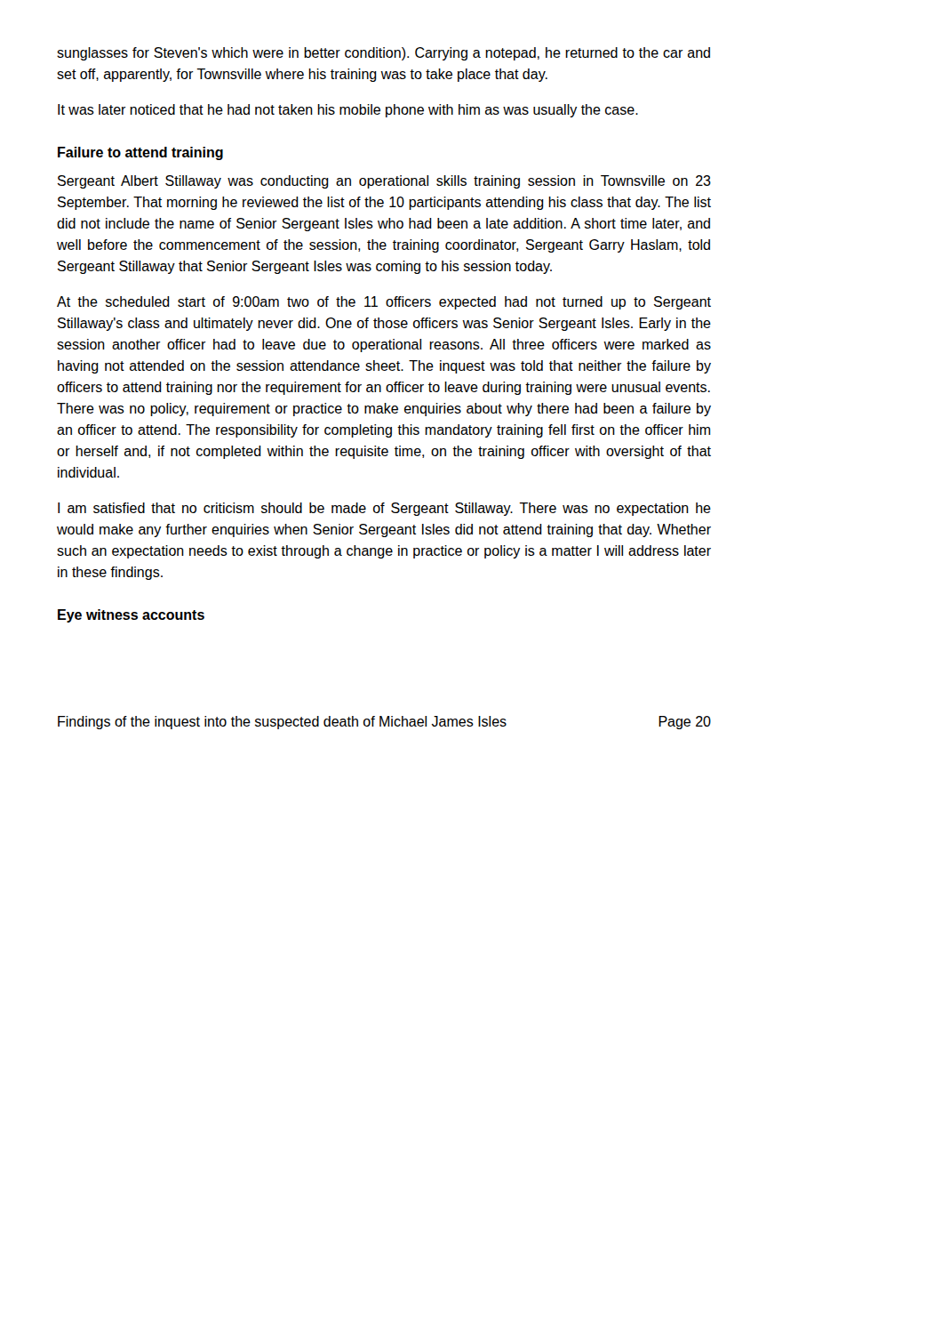sunglasses for Steven's which were in better condition). Carrying a notepad, he returned to the car and set off, apparently, for Townsville where his training was to take place that day.
It was later noticed that he had not taken his mobile phone with him as was usually the case.
Failure to attend training
Sergeant Albert Stillaway was conducting an operational skills training session in Townsville on 23 September. That morning he reviewed the list of the 10 participants attending his class that day. The list did not include the name of Senior Sergeant Isles who had been a late addition. A short time later, and well before the commencement of the session, the training coordinator, Sergeant Garry Haslam, told Sergeant Stillaway that Senior Sergeant Isles was coming to his session today.
At the scheduled start of 9:00am two of the 11 officers expected had not turned up to Sergeant Stillaway's class and ultimately never did. One of those officers was Senior Sergeant Isles. Early in the session another officer had to leave due to operational reasons. All three officers were marked as having not attended on the session attendance sheet. The inquest was told that neither the failure by officers to attend training nor the requirement for an officer to leave during training were unusual events. There was no policy, requirement or practice to make enquiries about why there had been a failure by an officer to attend. The responsibility for completing this mandatory training fell first on the officer him or herself and, if not completed within the requisite time, on the training officer with oversight of that individual.
I am satisfied that no criticism should be made of Sergeant Stillaway. There was no expectation he would make any further enquiries when Senior Sergeant Isles did not attend training that day. Whether such an expectation needs to exist through a change in practice or policy is a matter I will address later in these findings.
Eye witness accounts
Findings of the inquest into the suspected death of Michael James Isles Page 20